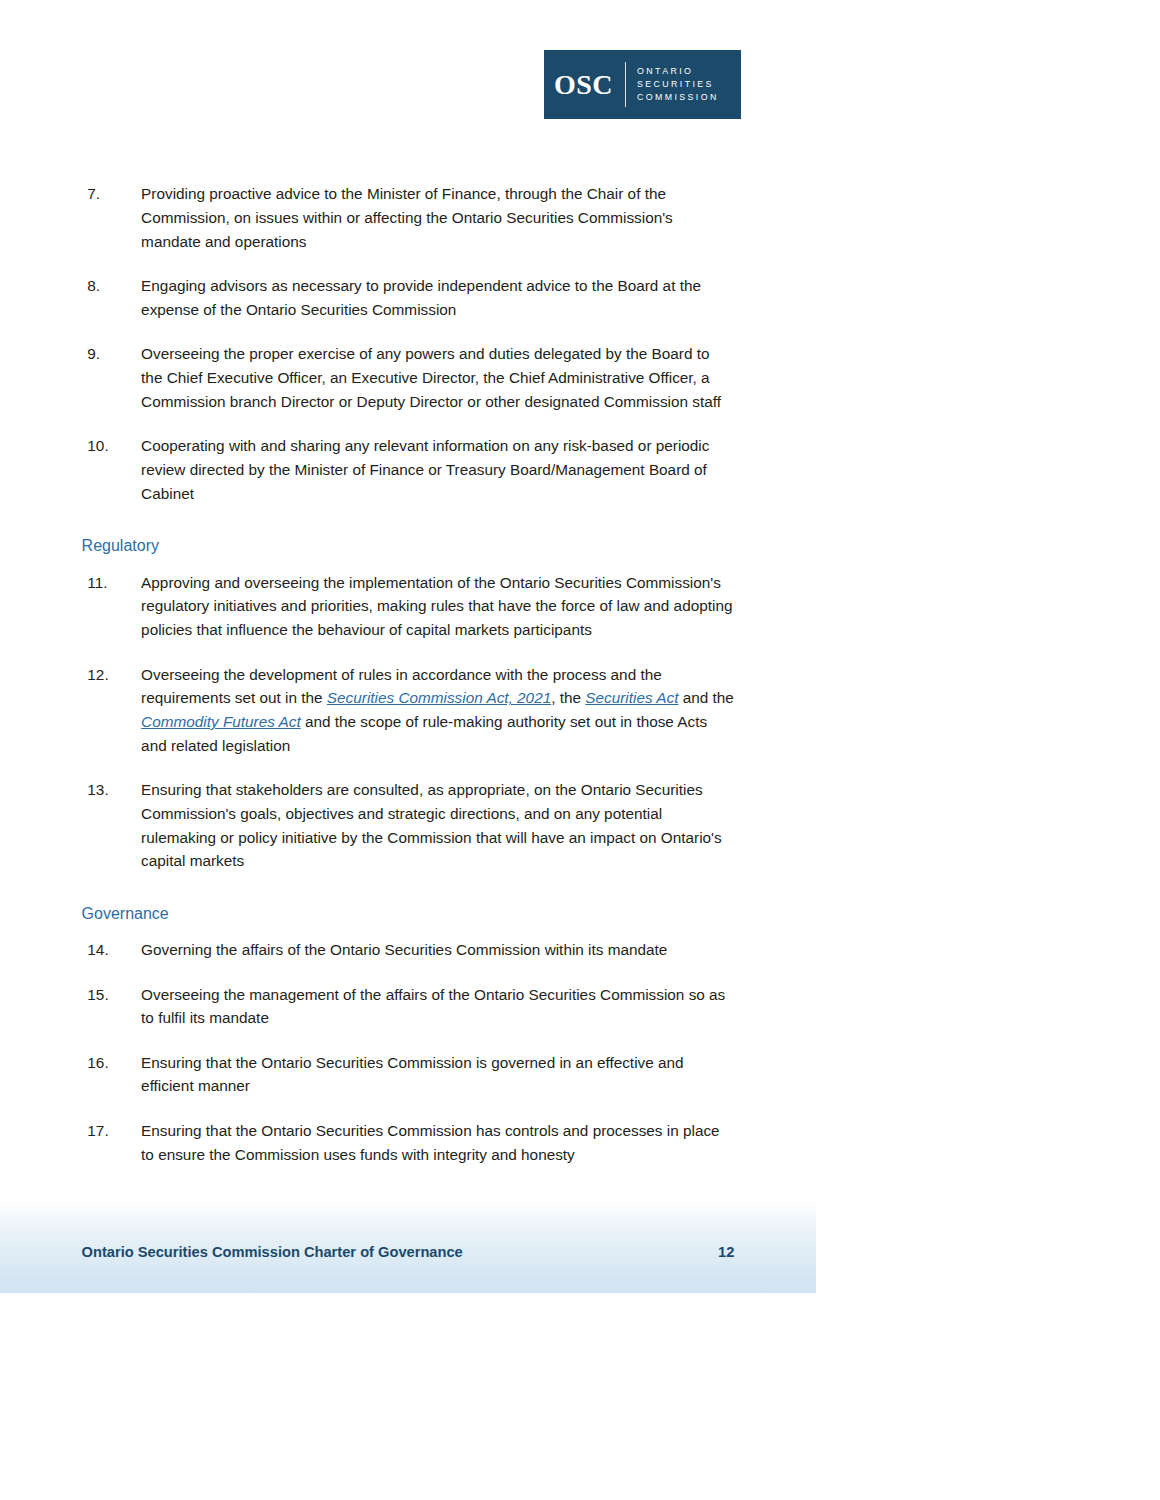OSC Ontario
Securities
Commission
7. Providing proactive advice to the Minister of Finance, through the Chair of the Commission, on issues within or affecting the Ontario Securities Commission's mandate and operations
8. Engaging advisors as necessary to provide independent advice to the Board at the expense of the Ontario Securities Commission
9. Overseeing the proper exercise of any powers and duties delegated by the Board to the Chief Executive Officer, an Executive Director, the Chief Administrative Officer, a Commission branch Director or Deputy Director or other designated Commission staff
10. Cooperating with and sharing any relevant information on any risk-based or periodic review directed by the Minister of Finance or Treasury Board/Management Board of Cabinet
Regulatory
11. Approving and overseeing the implementation of the Ontario Securities Commission's regulatory initiatives and priorities, making rules that have the force of law and adopting policies that influence the behaviour of capital markets participants
12. Overseeing the development of rules in accordance with the process and the requirements set out in the Securities Commission Act, 2021, the Securities Act and the Commodity Futures Act and the scope of rule-making authority set out in those Acts and related legislation
13. Ensuring that stakeholders are consulted, as appropriate, on the Ontario Securities Commission's goals, objectives and strategic directions, and on any potential rulemaking or policy initiative by the Commission that will have an impact on Ontario's capital markets
Governance
14. Governing the affairs of the Ontario Securities Commission within its mandate
15. Overseeing the management of the affairs of the Ontario Securities Commission so as to fulfil its mandate
16. Ensuring that the Ontario Securities Commission is governed in an effective and efficient manner
17. Ensuring that the Ontario Securities Commission has controls and processes in place to ensure the Commission uses funds with integrity and honesty
Ontario Securities Commission Charter of Governance 12